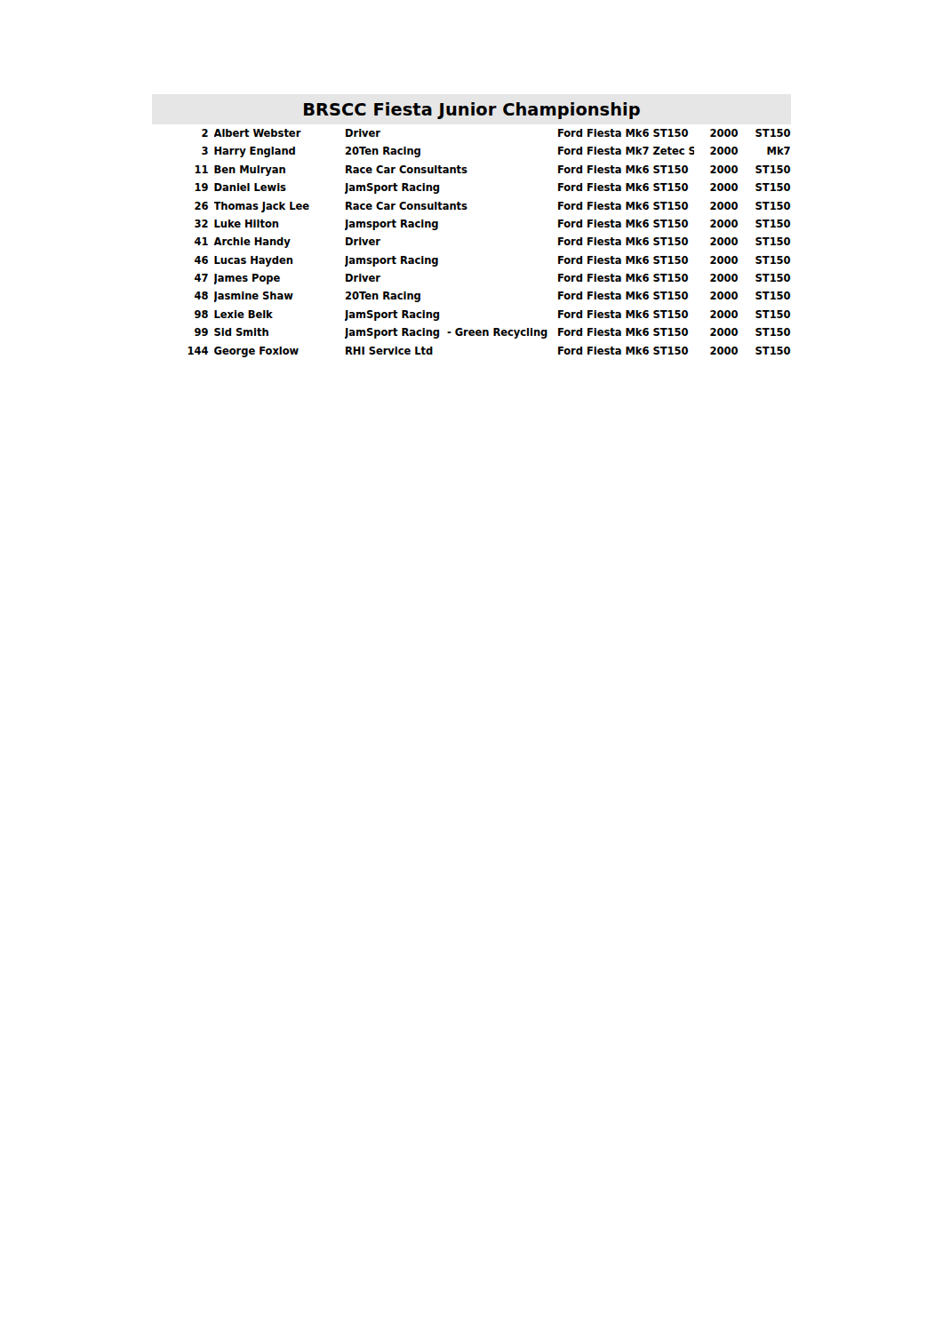BRSCC Fiesta Junior Championship
| 2 | Albert Webster | Driver | Ford Fiesta Mk6 ST150 | 2000 | ST150 |
| 3 | Harry England | 20Ten Racing | Ford Fiesta Mk7 Zetec S | 2000 | Mk7 |
| 11 | Ben Mulryan | Race Car Consultants | Ford Fiesta Mk6 ST150 | 2000 | ST150 |
| 19 | Daniel Lewis | JamSport Racing | Ford Fiesta Mk6 ST150 | 2000 | ST150 |
| 26 | Thomas Jack Lee | Race Car Consultants | Ford Fiesta Mk6 ST150 | 2000 | ST150 |
| 32 | Luke Hilton | Jamsport Racing | Ford Fiesta Mk6 ST150 | 2000 | ST150 |
| 41 | Archie Handy | Driver | Ford Fiesta Mk6 ST150 | 2000 | ST150 |
| 46 | Lucas Hayden | Jamsport Racing | Ford Fiesta Mk6 ST150 | 2000 | ST150 |
| 47 | James Pope | Driver | Ford Fiesta Mk6 ST150 | 2000 | ST150 |
| 48 | Jasmine Shaw | 20Ten Racing | Ford Fiesta Mk6 ST150 | 2000 | ST150 |
| 98 | Lexie Belk | JamSport Racing | Ford Fiesta Mk6 ST150 | 2000 | ST150 |
| 99 | Sid Smith | JamSport Racing - Green Recycling | Ford Fiesta Mk6 ST150 | 2000 | ST150 |
| 144 | George Foxlow | RHI Service Ltd | Ford Fiesta Mk6 ST150 | 2000 | ST150 |